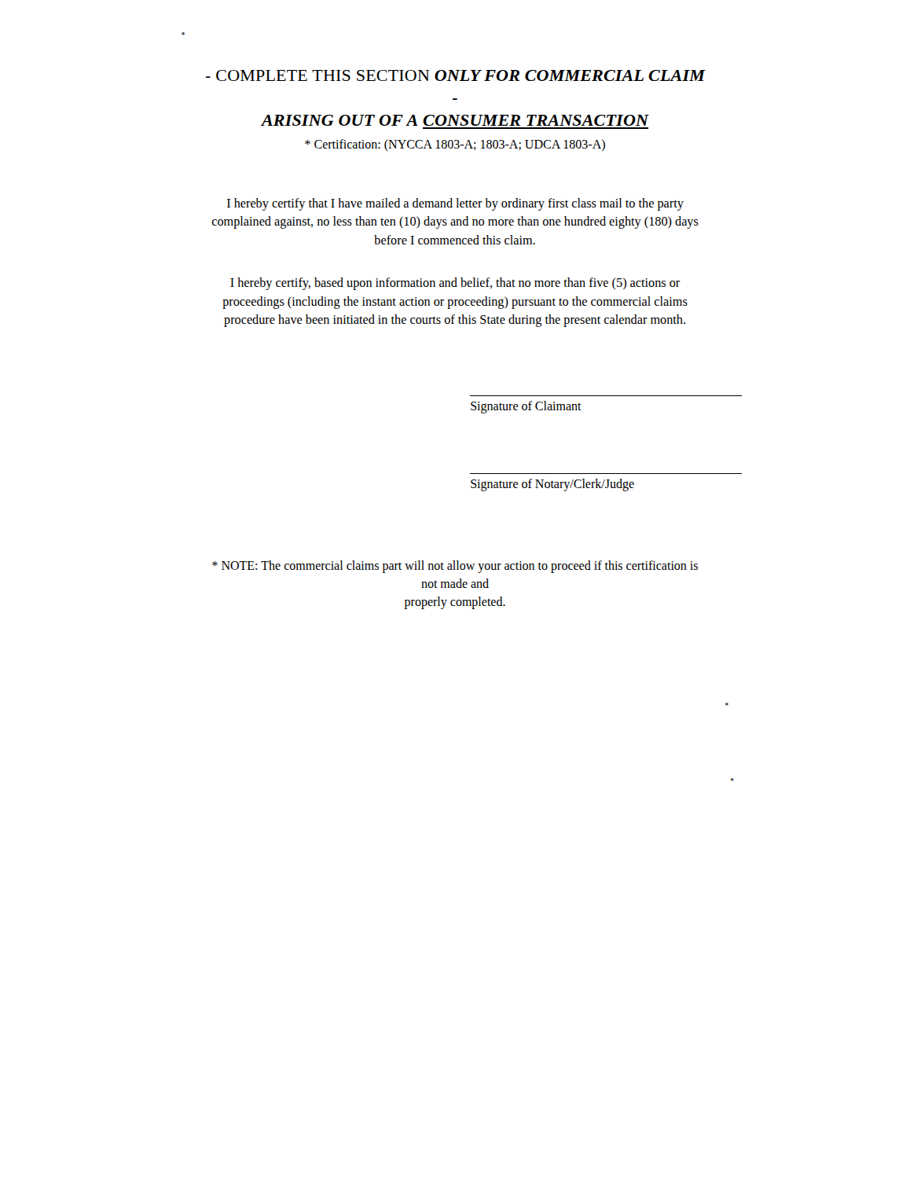•
- COMPLETE THIS SECTION ONLY FOR COMMERCIAL CLAIM -
ARISING OUT OF A CONSUMER TRANSACTION
* Certification: (NYCCA 1803-A; 1803-A; UDCA 1803-A)
I hereby certify that I have mailed a demand letter by ordinary first class mail to the party complained against, no less than ten (10) days and no more than one hundred eighty (180) days before I commenced this claim.
I hereby certify, based upon information and belief, that no more than five (5) actions or proceedings (including the instant action or proceeding) pursuant to the commercial claims procedure have been initiated in the courts of this State during the present calendar month.
•
Signature of Claimant
Signature of Notary/Clerk/Judge
* NOTE: The commercial claims part will not allow your action to proceed if this certification is not made and
properly completed.
• •